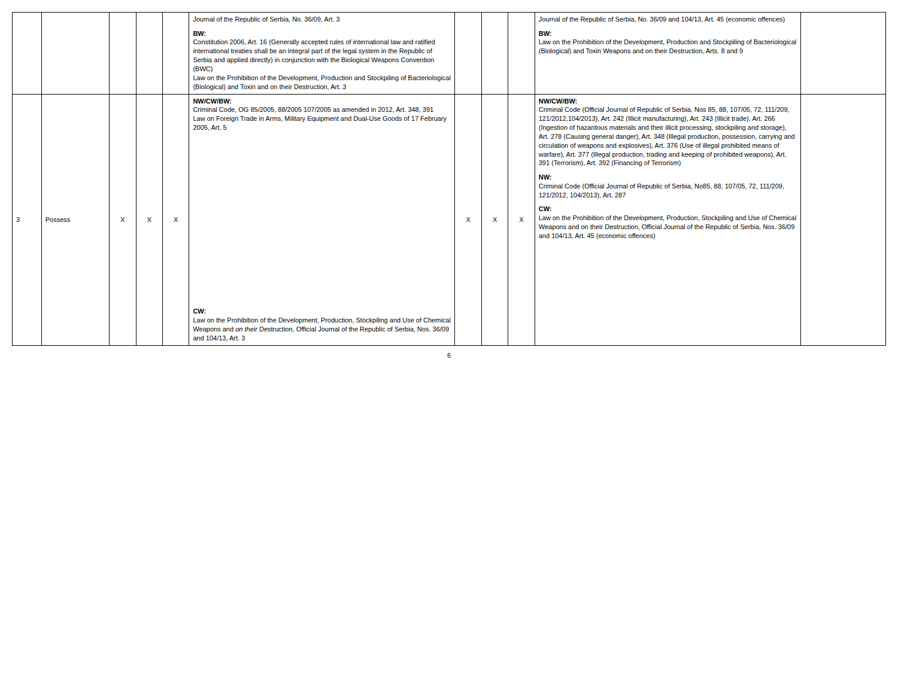| | | | | | Journal of the Republic of Serbia, No. 36/09, Art. 3 BW: Constitution 2006, Art. 16 (Generally accepted rules of international law and ratified international treaties shall be an integral part of the legal system in the Republic of Serbia and applied directly) in conjunction with the Biological Weapons Convention (BWC) Law on the Prohibition of the Development, Production and Stockpiling of Bacteriological (Biological) and Toxin and on their Destruction, Art. 3 | | | | Journal of the Republic of Serbia, No. 36/09 and 104/13, Art. 45 (economic offences) BW: Law on the Prohibition of the Development, Production and Stockpiling of Bacteriological (Biological) and Toxin Weapons and on their Destruction, Arts. 8 and 9 | |
| 3 | Possess | X | X | X | NW/CW/BW: Criminal Code, OG 85/2005, 88/2005 107/2005 as amended in 2012, Art. 348, 391 Law on Foreign Trade in Arms, Military Equipment and Dual-Use Goods of 17 February 2005, Art. 5 CW: Law on the Prohibition of the Development, Production, Stockpiling and Use of Chemical Weapons and on their Destruction, Official Journal of the Republic of Serbia, Nos. 36/09 and 104/13, Art. 3 | X | X | X | NW/CW/BW: Criminal Code (Official Journal of Republic of Serbia, Nos 85, 88, 107/05, 72, 111/209, 121/2012,104/2013), Art. 242 (Illicit manufacturing), Art. 243 (Illicit trade), Art. 266 (Ingestion of hazardous materials and their illicit processing, stockpiling and storage), Art. 278 (Causing general danger), Art. 348 (Illegal production, possession, carrying and circulation of weapons and explosives), Art. 376 (Use of illegal prohibited means of warfare), Art. 377 (Illegal production, trading and keeping of prohibited weapons), Art. 391 (Terrorism), Art. 392 (Financing of Terrorism) NW: Criminal Code (Official Journal of Republic of Serbia, No85, 88, 107/05, 72, 111/209, 121/2012, 104/2013), Art. 287 CW: Law on the Prohibition of the Development, Production, Stockpiling and Use of Chemical Weapons and on their Destruction, Official Journal of the Republic of Serbia, Nos. 36/09 and 104/13, Art. 45 (economic offences) | |
6